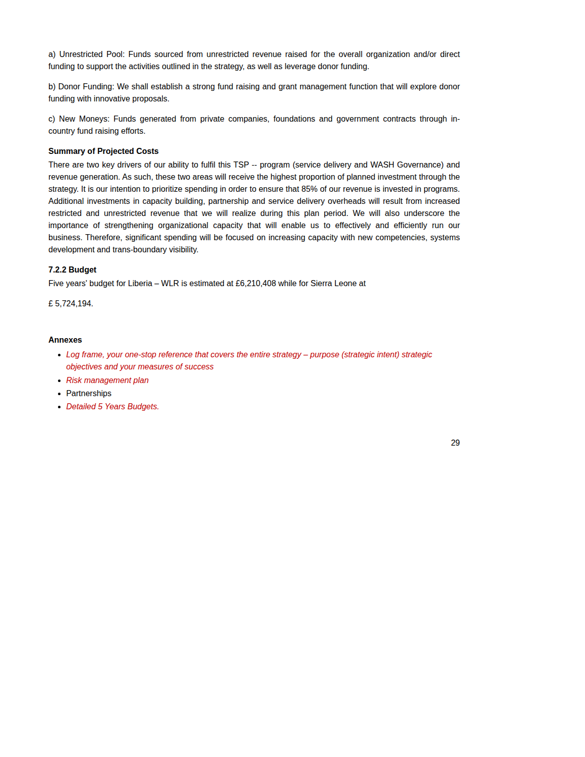a) Unrestricted Pool: Funds sourced from unrestricted revenue raised for the overall organization and/or direct funding to support the activities outlined in the strategy, as well as leverage donor funding.
b) Donor Funding: We shall establish a strong fund raising and grant management function that will explore donor funding with innovative proposals.
c) New Moneys: Funds generated from private companies, foundations and government contracts through in-country fund raising efforts.
Summary of Projected Costs
There are two key drivers of our ability to fulfil this TSP -- program (service delivery and WASH Governance) and revenue generation. As such, these two areas will receive the highest proportion of planned investment through the strategy. It is our intention to prioritize spending in order to ensure that 85% of our revenue is invested in programs. Additional investments in capacity building, partnership and service delivery overheads will result from increased restricted and unrestricted revenue that we will realize during this plan period. We will also underscore the importance of strengthening organizational capacity that will enable us to effectively and efficiently run our business. Therefore, significant spending will be focused on increasing capacity with new competencies, systems development and trans-boundary visibility.
7.2.2 Budget
Five years' budget for Liberia – WLR is estimated at £6,210,408 while for Sierra Leone at
£ 5,724,194.
Annexes
Log frame, your one-stop reference that covers the entire strategy – purpose (strategic intent) strategic objectives and your measures of success
Risk management plan
Partnerships
Detailed 5 Years Budgets.
29